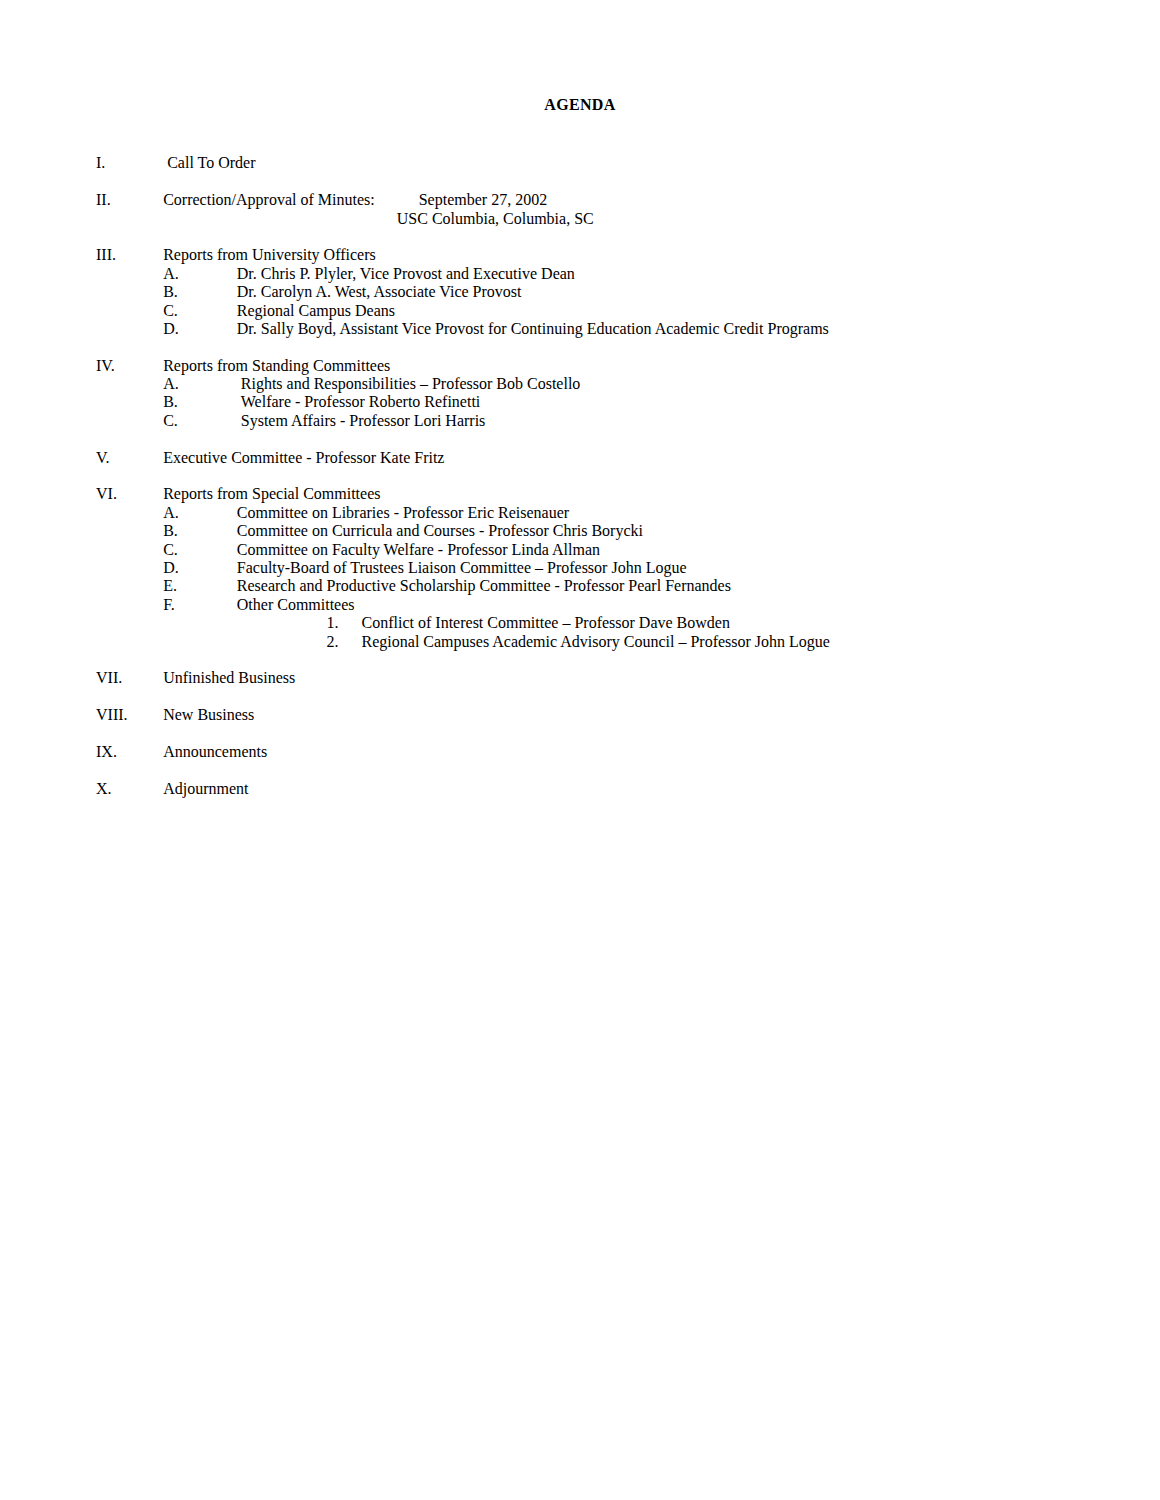AGENDA
| I. | Call To Order |
| II. | Correction/Approval of Minutes: September 27, 2002 USC Columbia, Columbia, SC |
| III. | Reports from University Officers / A. / Dr. Chris P. Plyler, Vice Provost and Executive Dean / / B. / Dr. Carolyn A. West, Associate Vice Provost / / C. / Regional Campus Deans / / D. / Dr. Sally Boyd, Assistant Vice Provost for Continuing Education Academic Credit Programs / |
| IV. | Reports from Standing Committees / A. / Rights and Responsibilities – Professor Bob Costello / / B. / Welfare - Professor Roberto Refinetti / / C. / System Affairs - Professor Lori Harris / |
| V. | Executive Committee - Professor Kate Fritz |
| VI. | Reports from Special Committees / A. / Committee on Libraries - Professor Eric Reisenauer / / B. / Committee on Curricula and Courses - Professor Chris Borycki / / C. / Committee on Faculty Welfare - Professor Linda Allman / / D. / Faculty-Board of Trustees Liaison Committee – Professor John Logue / / E. / Research and Productive Scholarship Committee - Professor Pearl Fernandes / / F. / Other Committees / 1. / Conflict of Interest Committee – Professor Dave Bowden / / 2. / Regional Campuses Academic Advisory Council – Professor John Logue / / |
| VII. | Unfinished Business |
| VIII. | New Business |
| IX. | Announcements |
| X. | Adjournment |